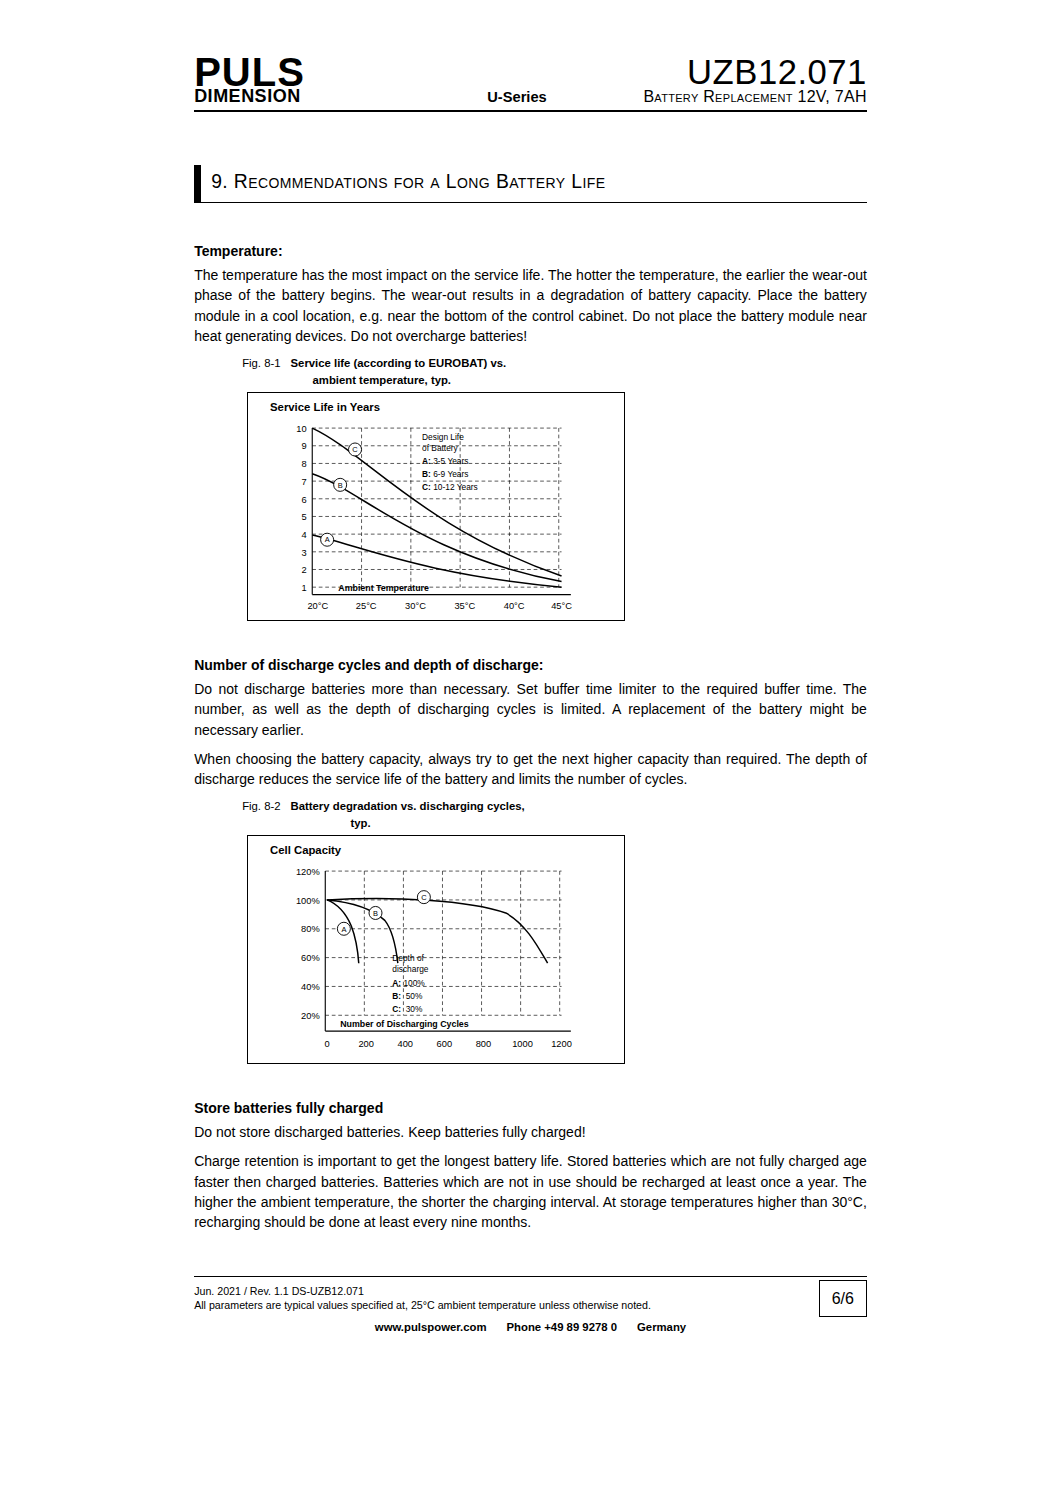PULS
UZB12.071
DIMENSION
U-Series
Battery Replacement 12V, 7AH
9. Recommendations for a Long Battery Life
Temperature:
The temperature has the most impact on the service life. The hotter the temperature, the earlier the wear-out phase of the battery begins. The wear-out results in a degradation of battery capacity. Place the battery module in a cool location, e.g. near the bottom of the control cabinet. Do not place the battery module near heat generating devices. Do not overcharge batteries!
Fig. 8-1 Service life (according to EUROBAT) vs.ambient temperature, typ.
Service Life in Years
10 9 8 7 6 5 4 3 2 1 C B A Design Life of Battery A: 3-5 Years B: 6-9 Years C: 10-12 Years Ambient Temperature 20°C 25°C 30°C 35°C 40°C 45°C
Number of discharge cycles and depth of discharge:
Do not discharge batteries more than necessary. Set buffer time limiter to the required buffer time. The number, as well as the depth of discharging cycles is limited. A replacement of the battery might be necessary earlier.
When choosing the battery capacity, always try to get the next higher capacity than required. The depth of discharge reduces the service life of the battery and limits the number of cycles.
Fig. 8-2 Battery degradation vs. discharging cycles,typ.
Cell Capacity
120% 100% 80% 60% 40% 20% C B A Depth of discharge A: 100% B: 50% C: 30% Number of Discharging Cycles 0 200 400 600 800 1000 1200
Store batteries fully charged
Do not store discharged batteries. Keep batteries fully charged!
Charge retention is important to get the longest battery life. Stored batteries which are not fully charged age faster then charged batteries. Batteries which are not in use should be recharged at least once a year. The higher the ambient temperature, the shorter the charging interval. At storage temperatures higher than 30°C, recharging should be done at least every nine months.
Jun. 2021 / Rev. 1.1 DS-UZB12.071
All parameters are typical values specified at, 25°C ambient temperature unless otherwise noted.
6/6
www.pulspower.com Phone +49 89 9278 0 Germany